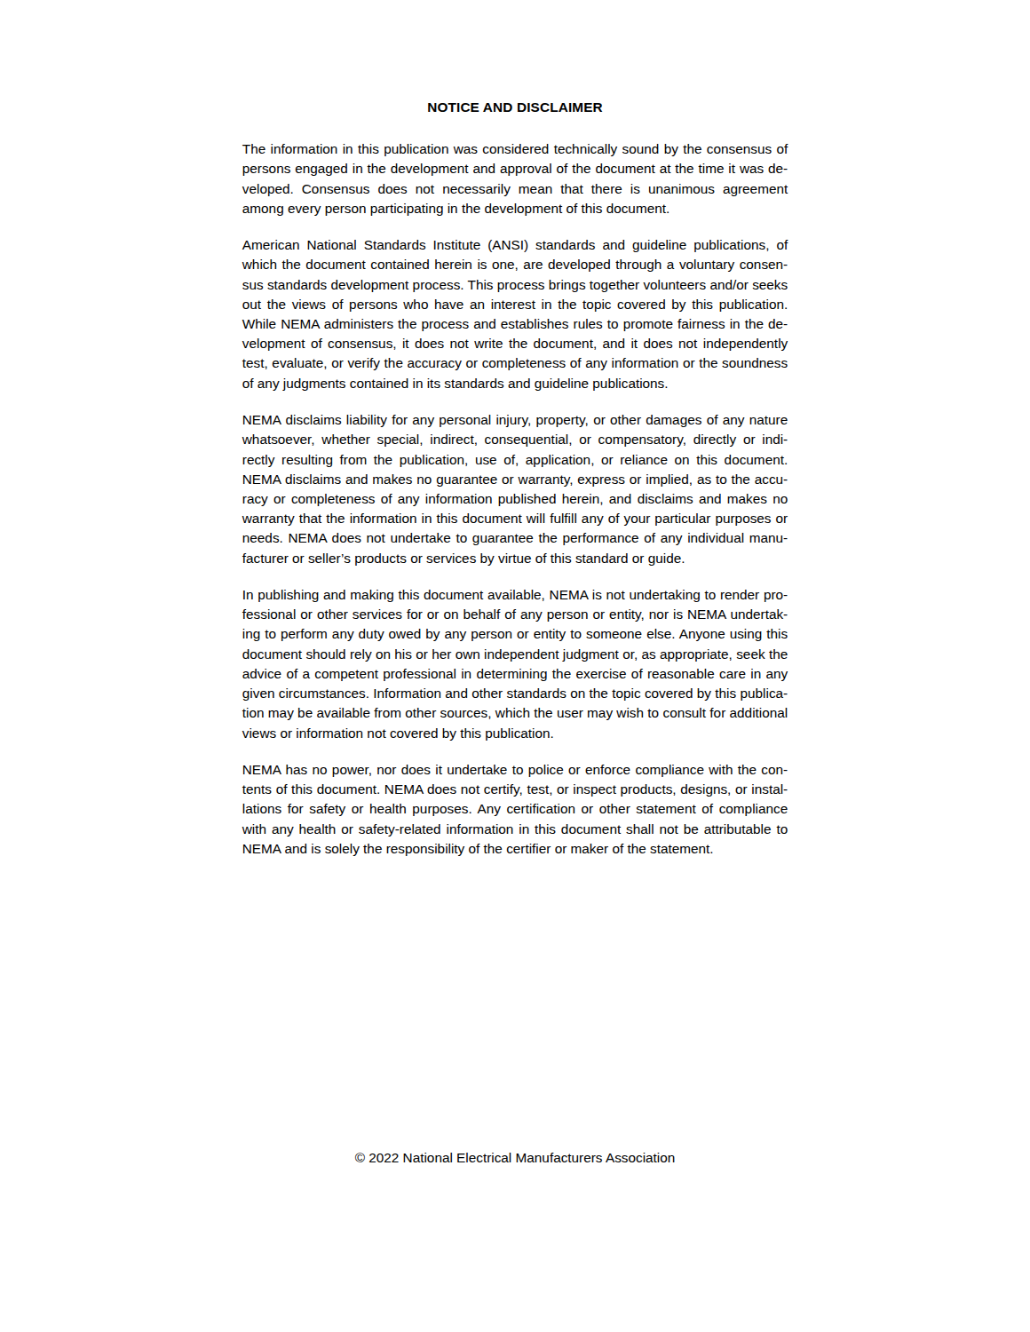NOTICE AND DISCLAIMER
The information in this publication was considered technically sound by the consensus of persons engaged in the development and approval of the document at the time it was developed. Consensus does not necessarily mean that there is unanimous agreement among every person participating in the development of this document.
American National Standards Institute (ANSI) standards and guideline publications, of which the document contained herein is one, are developed through a voluntary consensus standards development process. This process brings together volunteers and/or seeks out the views of persons who have an interest in the topic covered by this publication. While NEMA administers the process and establishes rules to promote fairness in the development of consensus, it does not write the document, and it does not independently test, evaluate, or verify the accuracy or completeness of any information or the soundness of any judgments contained in its standards and guideline publications.
NEMA disclaims liability for any personal injury, property, or other damages of any nature whatsoever, whether special, indirect, consequential, or compensatory, directly or indirectly resulting from the publication, use of, application, or reliance on this document. NEMA disclaims and makes no guarantee or warranty, express or implied, as to the accuracy or completeness of any information published herein, and disclaims and makes no warranty that the information in this document will fulfill any of your particular purposes or needs. NEMA does not undertake to guarantee the performance of any individual manufacturer or seller’s products or services by virtue of this standard or guide.
In publishing and making this document available, NEMA is not undertaking to render professional or other services for or on behalf of any person or entity, nor is NEMA undertaking to perform any duty owed by any person or entity to someone else. Anyone using this document should rely on his or her own independent judgment or, as appropriate, seek the advice of a competent professional in determining the exercise of reasonable care in any given circumstances. Information and other standards on the topic covered by this publication may be available from other sources, which the user may wish to consult for additional views or information not covered by this publication.
NEMA has no power, nor does it undertake to police or enforce compliance with the contents of this document. NEMA does not certify, test, or inspect products, designs, or installations for safety or health purposes. Any certification or other statement of compliance with any health or safety-related information in this document shall not be attributable to NEMA and is solely the responsibility of the certifier or maker of the statement.
© 2022 National Electrical Manufacturers Association